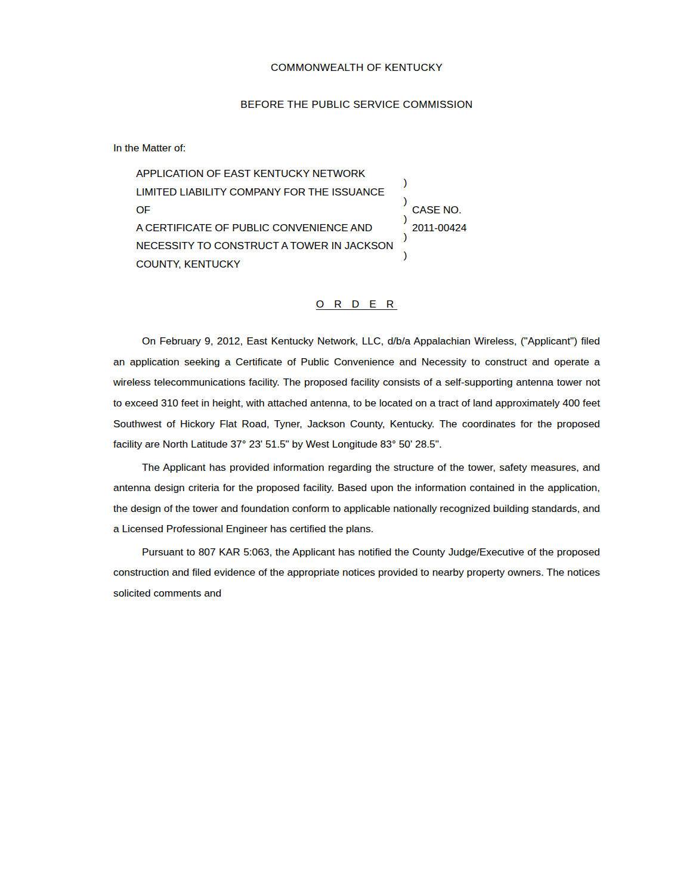COMMONWEALTH OF KENTUCKY
BEFORE THE PUBLIC SERVICE COMMISSION
In the Matter of:
APPLICATION OF EAST KENTUCKY NETWORK
LIMITED LIABILITY COMPANY FOR THE ISSUANCE OF
A CERTIFICATE OF PUBLIC CONVENIENCE AND
NECESSITY TO CONSTRUCT A TOWER IN JACKSON
COUNTY, KENTUCKY
) ) ) ) )
CASE NO.
2011-00424
O R D E R
On February 9, 2012, East Kentucky Network, LLC, d/b/a Appalachian Wireless, ("Applicant") filed an application seeking a Certificate of Public Convenience and Necessity to construct and operate a wireless telecommunications facility. The proposed facility consists of a self-supporting antenna tower not to exceed 310 feet in height, with attached antenna, to be located on a tract of land approximately 400 feet Southwest of Hickory Flat Road, Tyner, Jackson County, Kentucky. The coordinates for the proposed facility are North Latitude 37° 23' 51.5" by West Longitude 83° 50' 28.5".
The Applicant has provided information regarding the structure of the tower, safety measures, and antenna design criteria for the proposed facility. Based upon the information contained in the application, the design of the tower and foundation conform to applicable nationally recognized building standards, and a Licensed Professional Engineer has certified the plans.
Pursuant to 807 KAR 5:063, the Applicant has notified the County Judge/Executive of the proposed construction and filed evidence of the appropriate notices provided to nearby property owners. The notices solicited comments and